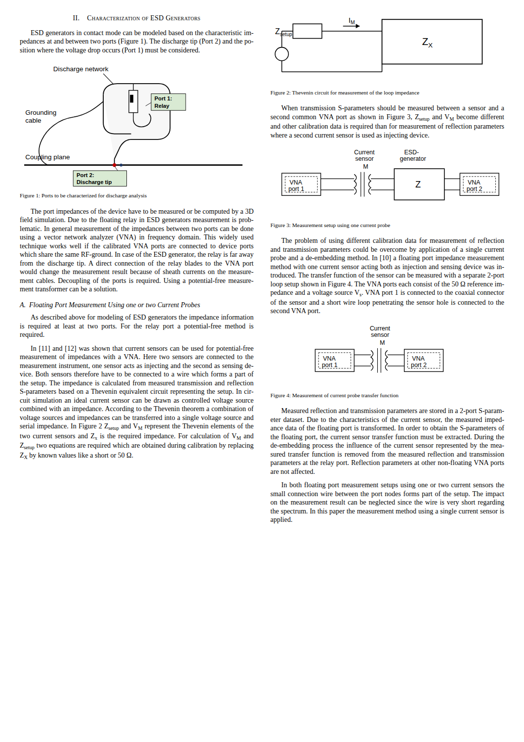II. Characterization of ESD Generators
ESD generators in contact mode can be modeled based on the characteristic impedances at and between two ports (Figure 1). The discharge tip (Port 2) and the position where the voltage drop occurs (Port 1) must be considered.
Discharge network Port 1: Relay Grounding cable Coupling plane Port 2: Discharge tip
Figure 1: Ports to be characterized for discharge analysis
The port impedances of the device have to be measured or be computed by a 3D field simulation. Due to the floating relay in ESD generators measurement is problematic. In general measurement of the impedances between two ports can be done using a vector network analyzer (VNA) in frequency domain. This widely used technique works well if the calibrated VNA ports are connected to device ports which share the same RF-ground. In case of the ESD generator, the relay is far away from the discharge tip. A direct connection of the relay blades to the VNA port would change the measurement result because of sheath currents on the measurement cables. Decoupling of the ports is required. Using a potential-free measurement transformer can be a solution.
A. Floating Port Measurement Using one or two Current Probes
As described above for modeling of ESD generators the impedance information is required at least at two ports. For the relay port a potential-free method is required.
In [11] and [12] was shown that current sensors can be used for potential-free measurement of impedances with a VNA. Here two sensors are connected to the measurement instrument, one sensor acts as injecting and the second as sensing device. Both sensors therefore have to be connected to a wire which forms a part of the setup. The impedance is calculated from measured transmission and reflection S-parameters based on a Thevenin equivalent circuit representing the setup. In circuit simulation an ideal current sensor can be drawn as controlled voltage source combined with an impedance. According to the Thevenin theorem a combination of voltage sources and impedances can be transferred into a single voltage source and serial impedance. In Figure 2 Zsetup and VM represent the Thevenin elements of the two current sensors and Zx is the required impedance. For calculation of VM and Zsetup two equations are required which are obtained during calibration by replacing ZX by known values like a short or 50 Ω.
Zsetup IM ZX VM
Figure 2: Thevenin circuit for measurement of the loop impedance
When transmission S-parameters should be measured between a sensor and a second common VNA port as shown in Figure 3, Zsetup and VM become different and other calibration data is required than for measurement of reflection parameters where a second current sensor is used as injecting device.
Current sensor ESD- generator M VNA port 1 Z VNA port 2
Figure 3: Measurement setup using one current probe
The problem of using different calibration data for measurement of reflection and transmission parameters could be overcome by application of a single current probe and a de-embedding method. In [10] a floating port impedance measurement method with one current sensor acting both as injection and sensing device was introduced. The transfer function of the sensor can be measured with a separate 2-port loop setup shown in Figure 4. The VNA ports each consist of the 50 Ω reference impedance and a voltage source Vs. VNA port 1 is connected to the coaxial connector of the sensor and a short wire loop penetrating the sensor hole is connected to the second VNA port.
Current sensor M VNA port 1 VNA port 2
Figure 4: Measurement of current probe transfer function
Measured reflection and transmission parameters are stored in a 2-port S-parameter dataset. Due to the characteristics of the current sensor, the measured impedance data of the floating port is transformed. In order to obtain the S-parameters of the floating port, the current sensor transfer function must be extracted. During the de-embedding process the influence of the current sensor represented by the measured transfer function is removed from the measured reflection and transmission parameters at the relay port. Reflection parameters at other non-floating VNA ports are not affected.
In both floating port measurement setups using one or two current sensors the small connection wire between the port nodes forms part of the setup. The impact on the measurement result can be neglected since the wire is very short regarding the spectrum. In this paper the measurement method using a single current sensor is applied.